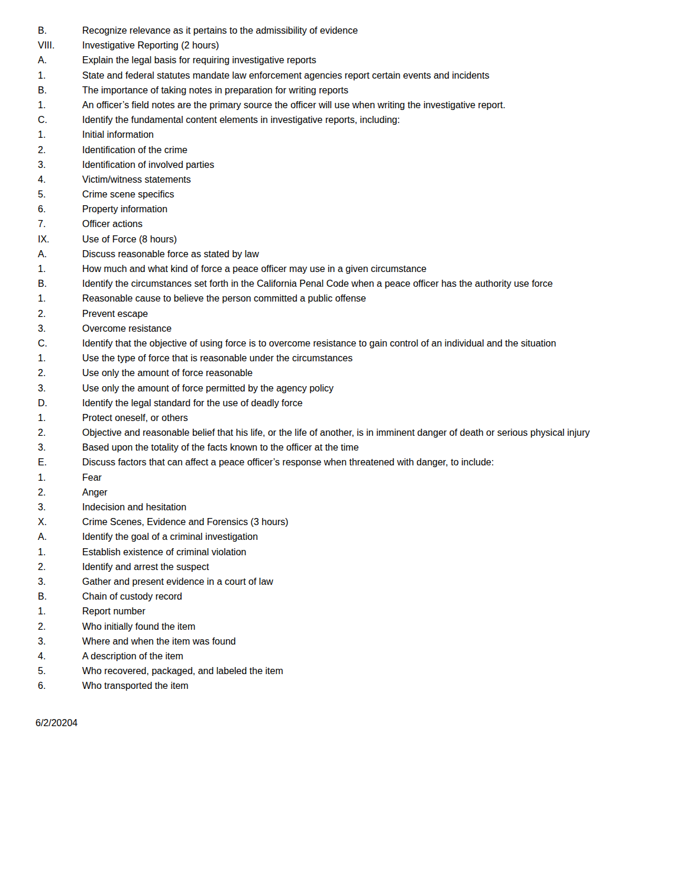B.
Recognize relevance as it pertains to the admissibility of evidence
VIII.
Investigative Reporting (2 hours)
A.
Explain the legal basis for requiring investigative reports
1.
State and federal statutes mandate law enforcement agencies report certain events and incidents
B.
The importance of taking notes in preparation for writing reports
1.
An officer’s field notes are the primary source the officer will use when writing the investigative report.
C.
Identify the fundamental content elements in investigative reports, including:
1.
Initial information
2.
Identification of the crime
3.
Identification of involved parties
4.
Victim/witness statements
5.
Crime scene specifics
6.
Property information
7.
Officer actions
IX.
Use of Force (8 hours)
A.
Discuss reasonable force as stated by law
1.
How much and what kind of force a peace officer may use in a given circumstance
B.
Identify the circumstances set forth in the California Penal Code when a peace officer has the authority use force
1.
Reasonable cause to believe the person committed a public offense
2.
Prevent escape
3.
Overcome resistance
C.
Identify that the objective of using force is to overcome resistance to gain control of an individual and the situation
1.
Use the type of force that is reasonable under the circumstances
2.
Use only the amount of force reasonable
3.
Use only the amount of force permitted by the agency policy
D.
Identify the legal standard for the use of deadly force
1.
Protect oneself, or others
2.
Objective and reasonable belief that his life, or the life of another, is in imminent danger of death or serious physical injury
3.
Based upon the totality of the facts known to the officer at the time
E.
Discuss factors that can affect a peace officer’s response when threatened with danger, to include:
1.
Fear
2.
Anger
3.
Indecision and hesitation
X.
Crime Scenes, Evidence and Forensics (3 hours)
A.
Identify the goal of a criminal investigation
1.
Establish existence of criminal violation
2.
Identify and arrest the suspect
3.
Gather and present evidence in a court of law
B.
Chain of custody record
1.
Report number
2.
Who initially found the item
3.
Where and when the item was found
4.
A description of the item
5.
Who recovered, packaged, and labeled the item
6.
Who transported the item
6/2/2020
4